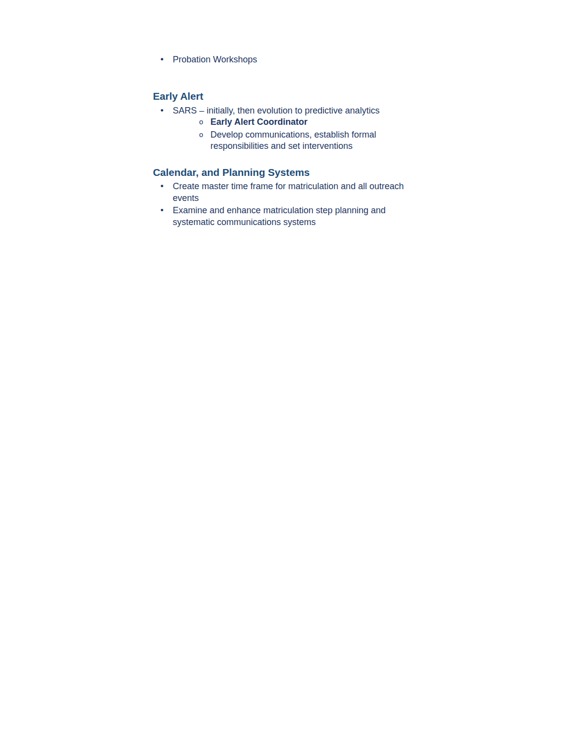Probation Workshops
Early Alert
SARS – initially, then evolution to predictive analytics
Early Alert Coordinator
Develop communications, establish formal responsibilities and set interventions
Calendar, and Planning Systems
Create master time frame for matriculation and all outreach events
Examine and enhance matriculation step planning and systematic communications systems